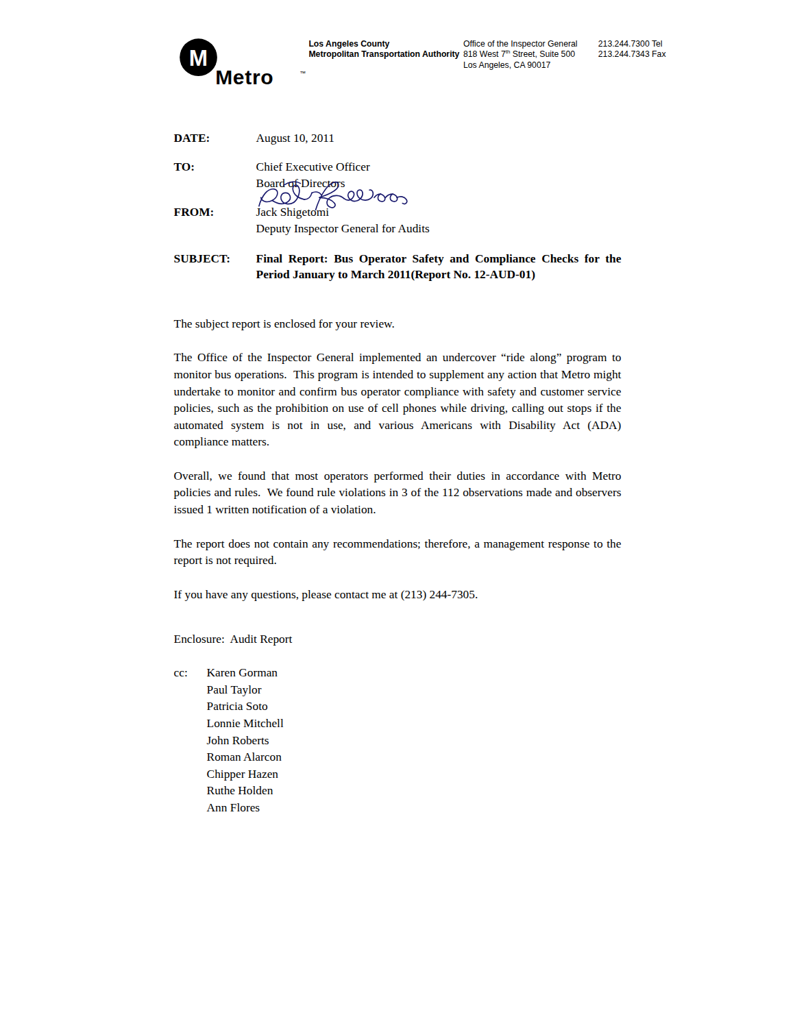M Metro ™
Los Angeles County
Metropolitan Transportation Authority
Office of the Inspector General
818 West 7th Street, Suite 500
Los Angeles, CA 90017
213.244.7300 Tel
213.244.7343 Fax
DATE:
August 10, 2011
TO:
Chief Executive Officer Board of Directors
FROM:
Jack Shigetomi Deputy Inspector General for Audits
SUBJECT:
Final Report: Bus Operator Safety and Compliance Checks for the Period January to March 2011(Report No. 12-AUD-01)
The subject report is enclosed for your review.
The Office of the Inspector General implemented an undercover “ride along” program to monitor bus operations. This program is intended to supplement any action that Metro might undertake to monitor and confirm bus operator compliance with safety and customer service policies, such as the prohibition on use of cell phones while driving, calling out stops if the automated system is not in use, and various Americans with Disability Act (ADA) compliance matters.
Overall, we found that most operators performed their duties in accordance with Metro policies and rules. We found rule violations in 3 of the 112 observations made and observers issued 1 written notification of a violation.
The report does not contain any recommendations; therefore, a management response to the report is not required.
If you have any questions, please contact me at (213) 244-7305.
Enclosure: Audit Report
cc:
Karen Gorman
Paul Taylor
Patricia Soto
Lonnie Mitchell
John Roberts
Roman Alarcon
Chipper Hazen
Ruthe Holden
Ann Flores